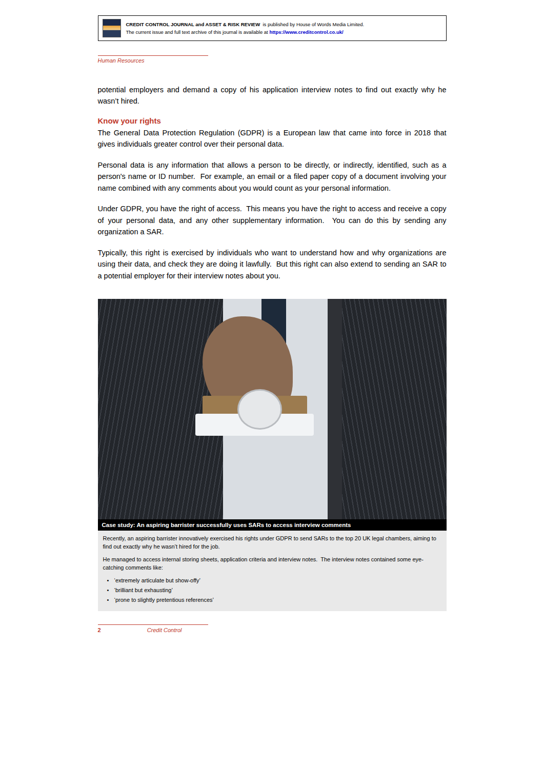CREDIT CONTROL JOURNAL and ASSET & RISK REVIEW is published by House of Words Media Limited.
The current issue and full text archive of this journal is available at https://www.creditcontrol.co.uk/
Human Resources
potential employers and demand a copy of his application interview notes to find out exactly why he wasn’t hired.
Know your rights
The General Data Protection Regulation (GDPR) is a European law that came into force in 2018 that gives individuals greater control over their personal data.
Personal data is any information that allows a person to be directly, or indirectly, identified, such as a person's name or ID number. For example, an email or a filed paper copy of a document involving your name combined with any comments about you would count as your personal information.
Under GDPR, you have the right of access. This means you have the right to access and receive a copy of your personal data, and any other supplementary information. You can do this by sending any organization a SAR.
Typically, this right is exercised by individuals who want to understand how and why organizations are using their data, and check they are doing it lawfully. But this right can also extend to sending an SAR to a potential employer for their interview notes about you.
Case study: An aspiring barrister successfully uses SARs to access interview comments
Recently, an aspiring barrister innovatively exercised his rights under GDPR to send SARs to the top 20 UK legal chambers, aiming to find out exactly why he wasn’t hired for the job.
He managed to access internal storing sheets, application criteria and interview notes. The interview notes contained some eye-catching comments like:
‘extremely articulate but show-offy’
‘brilliant but exhausting’
‘prone to slightly pretentious references’
2 Credit Control